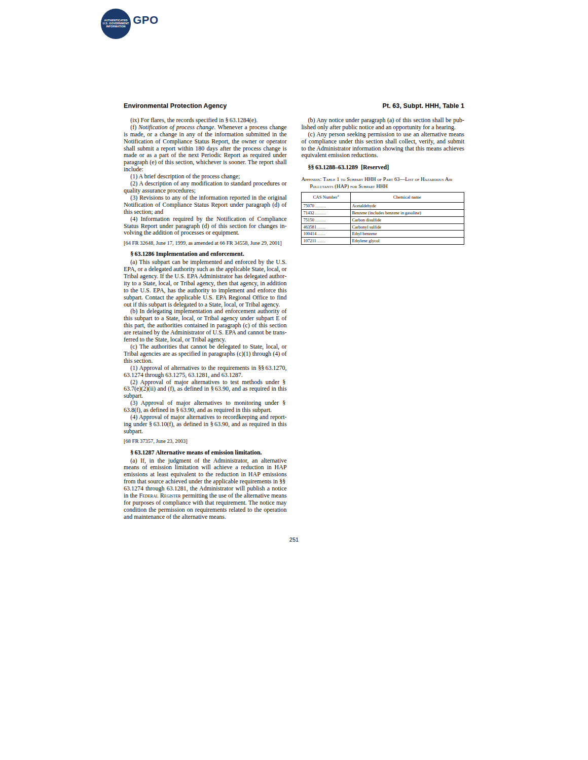AUTHENTICATED
U.S. GOVERNMENT
INFORMATION
GPO
Environmental Protection Agency
Pt. 63, Subpt. HHH, Table 1
(ix) For flares, the records specified in § 63.1284(e).
(f) Notification of process change. Whenever a process change is made, or a change in any of the information submitted in the Notification of Compliance Status Report, the owner or operator shall submit a report within 180 days after the process change is made or as a part of the next Periodic Report as required under paragraph (e) of this section, whichever is sooner. The report shall include:
(1) A brief description of the process change;
(2) A description of any modification to standard procedures or quality assurance procedures;
(3) Revisions to any of the information reported in the original Notification of Compliance Status Report under paragraph (d) of this section; and
(4) Information required by the Notification of Compliance Status Report under paragraph (d) of this section for changes involving the addition of processes or equipment.
[64 FR 32648, June 17, 1999, as amended at 66 FR 34558, June 29, 2001]
§ 63.1286 Implementation and enforcement.
(a) This subpart can be implemented and enforced by the U.S. EPA, or a delegated authority such as the applicable State, local, or Tribal agency. If the U.S. EPA Administrator has delegated authority to a State, local, or Tribal agency, then that agency, in addition to the U.S. EPA, has the authority to implement and enforce this subpart. Contact the applicable U.S. EPA Regional Office to find out if this subpart is delegated to a State, local, or Tribal agency.
(b) In delegating implementation and enforcement authority of this subpart to a State, local, or Tribal agency under subpart E of this part, the authorities contained in paragraph (c) of this section are retained by the Administrator of U.S. EPA and cannot be transferred to the State, local, or Tribal agency.
(c) The authorities that cannot be delegated to State, local, or Tribal agencies are as specified in paragraphs (c)(1) through (4) of this section.
(1) Approval of alternatives to the requirements in §§ 63.1270, 63.1274 through 63.1275, 63.1281, and 63.1287.
(2) Approval of major alternatives to test methods under § 63.7(e)(2)(ii) and (f), as defined in § 63.90, and as required in this subpart.
(3) Approval of major alternatives to monitoring under § 63.8(f), as defined in § 63.90, and as required in this subpart.
(4) Approval of major alternatives to recordkeeping and reporting under § 63.10(f), as defined in § 63.90, and as required in this subpart.
[68 FR 37357, June 23, 2003]
§ 63.1287 Alternative means of emission limitation.
(a) If, in the judgment of the Administrator, an alternative means of emission limitation will achieve a reduction in HAP emissions at least equivalent to the reduction in HAP emissions from that source achieved under the applicable requirements in §§ 63.1274 through 63.1281, the Administrator will publish a notice in the Federal Register permitting the use of the alternative means for purposes of compliance with that requirement. The notice may condition the permission on requirements related to the operation and maintenance of the alternative means.
(b) Any notice under paragraph (a) of this section shall be published only after public notice and an opportunity for a hearing.
(c) Any person seeking permission to use an alternative means of compliance under this section shall collect, verify, and submit to the Administrator information showing that this means achieves equivalent emission reductions.
§§ 63.1288–63.1289 [Reserved]
Appendix: Table 1 to Subpart HHH of Part 63—List of Hazardous Air Pollutants (HAP) for Subpart HHH
| CAS Number a | Chemical name |
| --- | --- |
| 75070 ........ | Acetaldehyde |
| 71432 ........ | Benzene (includes benzene in gasoline) |
| 75150 ........ | Carbon disulfide |
| 463581 ...... | Carbonyl sulfide |
| 100414 ...... | Ethyl benzene |
| 107211 ...... | Ethylene glycol |
251